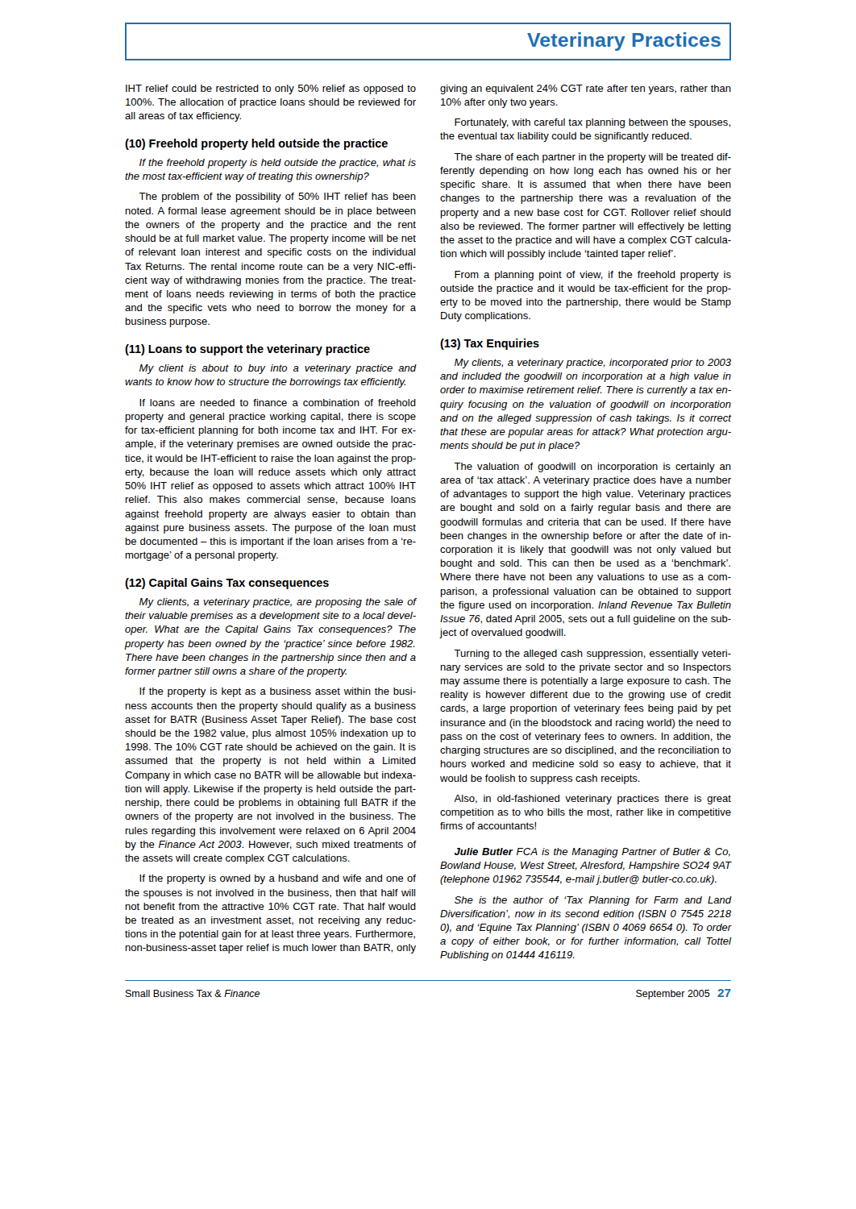Veterinary Practices
IHT relief could be restricted to only 50% relief as opposed to 100%. The allocation of practice loans should be reviewed for all areas of tax efficiency.
(10) Freehold property held outside the practice
If the freehold property is held outside the practice, what is the most tax-efficient way of treating this ownership?
The problem of the possibility of 50% IHT relief has been noted. A formal lease agreement should be in place between the owners of the property and the practice and the rent should be at full market value. The property income will be net of relevant loan interest and specific costs on the individual Tax Returns. The rental income route can be a very NIC-efficient way of withdrawing monies from the practice. The treatment of loans needs reviewing in terms of both the practice and the specific vets who need to borrow the money for a business purpose.
(11) Loans to support the veterinary practice
My client is about to buy into a veterinary practice and wants to know how to structure the borrowings tax efficiently.
If loans are needed to finance a combination of freehold property and general practice working capital, there is scope for tax-efficient planning for both income tax and IHT. For example, if the veterinary premises are owned outside the practice, it would be IHT-efficient to raise the loan against the property, because the loan will reduce assets which only attract 50% IHT relief as opposed to assets which attract 100% IHT relief. This also makes commercial sense, because loans against freehold property are always easier to obtain than against pure business assets. The purpose of the loan must be documented – this is important if the loan arises from a ‘remortgage’ of a personal property.
(12) Capital Gains Tax consequences
My clients, a veterinary practice, are proposing the sale of their valuable premises as a development site to a local developer. What are the Capital Gains Tax consequences? The property has been owned by the ‘practice’ since before 1982. There have been changes in the partnership since then and a former partner still owns a share of the property.
If the property is kept as a business asset within the business accounts then the property should qualify as a business asset for BATR (Business Asset Taper Relief). The base cost should be the 1982 value, plus almost 105% indexation up to 1998. The 10% CGT rate should be achieved on the gain. It is assumed that the property is not held within a Limited Company in which case no BATR will be allowable but indexation will apply. Likewise if the property is held outside the partnership, there could be problems in obtaining full BATR if the owners of the property are not involved in the business. The rules regarding this involvement were relaxed on 6 April 2004 by the Finance Act 2003. However, such mixed treatments of the assets will create complex CGT calculations.
If the property is owned by a husband and wife and one of the spouses is not involved in the business, then that half will not benefit from the attractive 10% CGT rate. That half would be treated as an investment asset, not receiving any reductions in the potential gain for at least three years. Furthermore, non-business-asset taper relief is much lower than BATR, only giving an equivalent 24% CGT rate after ten years, rather than 10% after only two years.
Fortunately, with careful tax planning between the spouses, the eventual tax liability could be significantly reduced.
The share of each partner in the property will be treated differently depending on how long each has owned his or her specific share. It is assumed that when there have been changes to the partnership there was a revaluation of the property and a new base cost for CGT. Rollover relief should also be reviewed. The former partner will effectively be letting the asset to the practice and will have a complex CGT calculation which will possibly include ‘tainted taper relief’.
From a planning point of view, if the freehold property is outside the practice and it would be tax-efficient for the property to be moved into the partnership, there would be Stamp Duty complications.
(13) Tax Enquiries
My clients, a veterinary practice, incorporated prior to 2003 and included the goodwill on incorporation at a high value in order to maximise retirement relief. There is currently a tax enquiry focusing on the valuation of goodwill on incorporation and on the alleged suppression of cash takings. Is it correct that these are popular areas for attack? What protection arguments should be put in place?
The valuation of goodwill on incorporation is certainly an area of ‘tax attack’. A veterinary practice does have a number of advantages to support the high value. Veterinary practices are bought and sold on a fairly regular basis and there are goodwill formulas and criteria that can be used. If there have been changes in the ownership before or after the date of incorporation it is likely that goodwill was not only valued but bought and sold. This can then be used as a ‘benchmark’. Where there have not been any valuations to use as a comparison, a professional valuation can be obtained to support the figure used on incorporation. Inland Revenue Tax Bulletin Issue 76, dated April 2005, sets out a full guideline on the subject of overvalued goodwill.
Turning to the alleged cash suppression, essentially veterinary services are sold to the private sector and so Inspectors may assume there is potentially a large exposure to cash. The reality is however different due to the growing use of credit cards, a large proportion of veterinary fees being paid by pet insurance and (in the bloodstock and racing world) the need to pass on the cost of veterinary fees to owners. In addition, the charging structures are so disciplined, and the reconciliation to hours worked and medicine sold so easy to achieve, that it would be foolish to suppress cash receipts.
Also, in old-fashioned veterinary practices there is great competition as to who bills the most, rather like in competitive firms of accountants!
Julie Butler FCA is the Managing Partner of Butler & Co, Bowland House, West Street, Alresford, Hampshire SO24 9AT (telephone 01962 735544, e-mail j.butler@ butler-co.co.uk).
She is the author of ‘Tax Planning for Farm and Land Diversification’, now in its second edition (ISBN 0 7545 2218 0), and ‘Equine Tax Planning’ (ISBN 0 4069 6654 0). To order a copy of either book, or for further information, call Tottel Publishing on 01444 416119.
Small Business Tax & Finance
September 2005 27